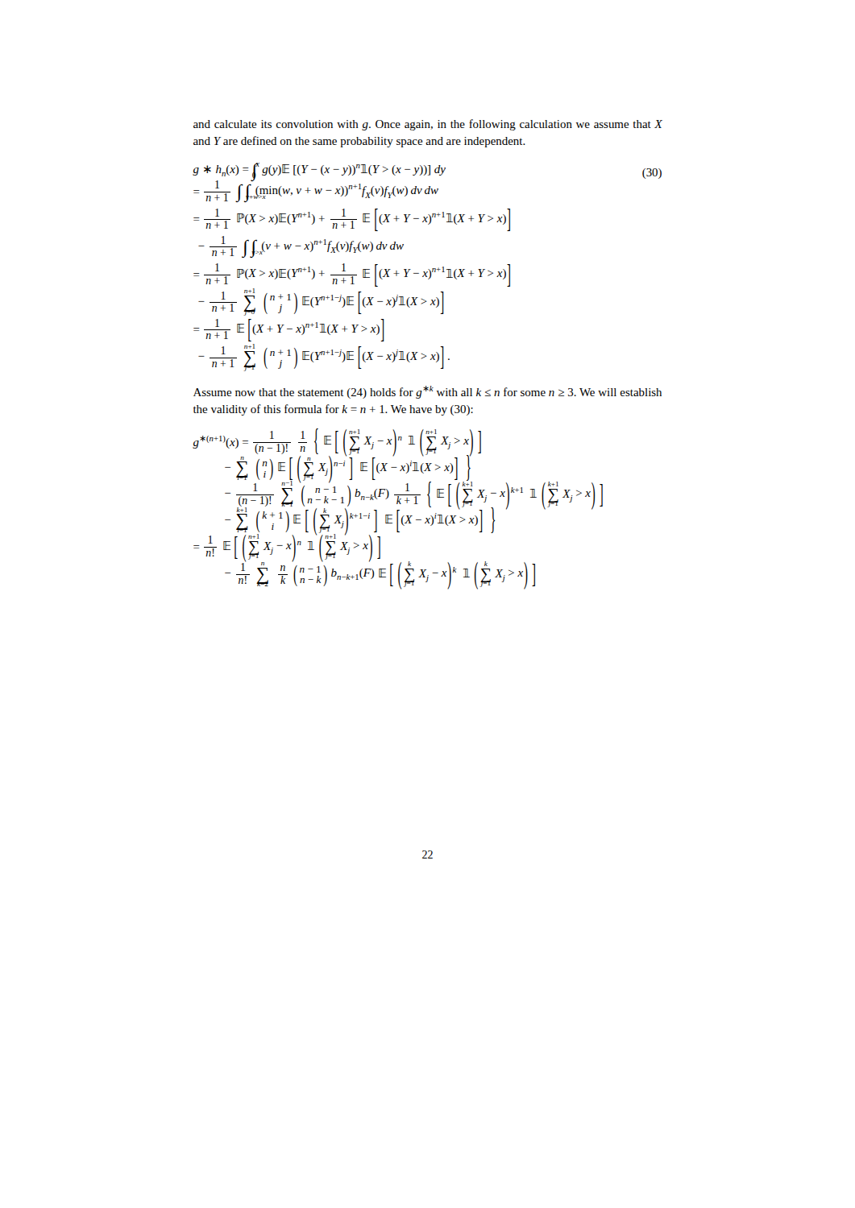and calculate its convolution with g. Once again, in the following calculation we assume that X and Y are defined on the same probability space and are independent.
(30)
g ∗ hn(x) = ∫x 0 g(y) [(Y − (x − y))n (Y > (x − y))] dy
= 1 n + 1 ∫∫v+w>x (min(w, v + w − x))n+1fX(v)fY(w) dv dw
= 1 n + 1 (X > x) (Yn+1) + 1 n + 1  [(X + Y − x)n+1 (X + Y > x)]
− 1 n + 1 ∫∫v>x (v + w − x)n+1fX(v)fY(w) dv dw
= 1 n + 1 (X > x) (Yn+1) + 1 n + 1  [(X + Y − x)n+1 (X + Y > x)]
− 1 n + 1 n+1∑j=0 (n + 1 j) (Yn+1−j) [(X − x)j (X > x)]
= 1 n + 1  [(X + Y − x)n+1 (X + Y > x)]
− 1 n + 1 n+1∑j=1 (n + 1 j) (Yn+1−j) [(X − x)j (X > x)] .
Assume now that the statement (24) holds for g∗k with all k ≤ n for some n ≥ 3. We will establish the validity of this formula for k = n + 1. We have by (30):
g∗(n+1)(x) = 1(n − 1)! 1 n {  [ (n+1∑j=1 Xj − x) n (n+1∑j=1 Xj > x) ]
− n∑i=1 (ni)  [ (n∑j=1 Xj) n−i ]  [(X − x)i (X > x)] }
− 1(n − 1)! n−1∑k=1 (n − 1 n − k − 1) bn−k(F) 1 k + 1 {  [ (k+1∑j=1 Xj − x) k+1 (k+1∑j=1 Xj > x) ]
− k+1∑i=1 (k + 1 i)  [ (k∑j=1 Xj) k+1−i ]  [(X − x)i (X > x)] }
= 1 n!  [ (n+1∑j=1 Xj − x) n (n+1∑j=1 Xj > x) ]
− 1 n! n∑k=2 nk (n − 1 n − k) bn−k+1(F)  [ (k∑j=1 Xj − x) k (k∑j=1 Xj > x) ]
22